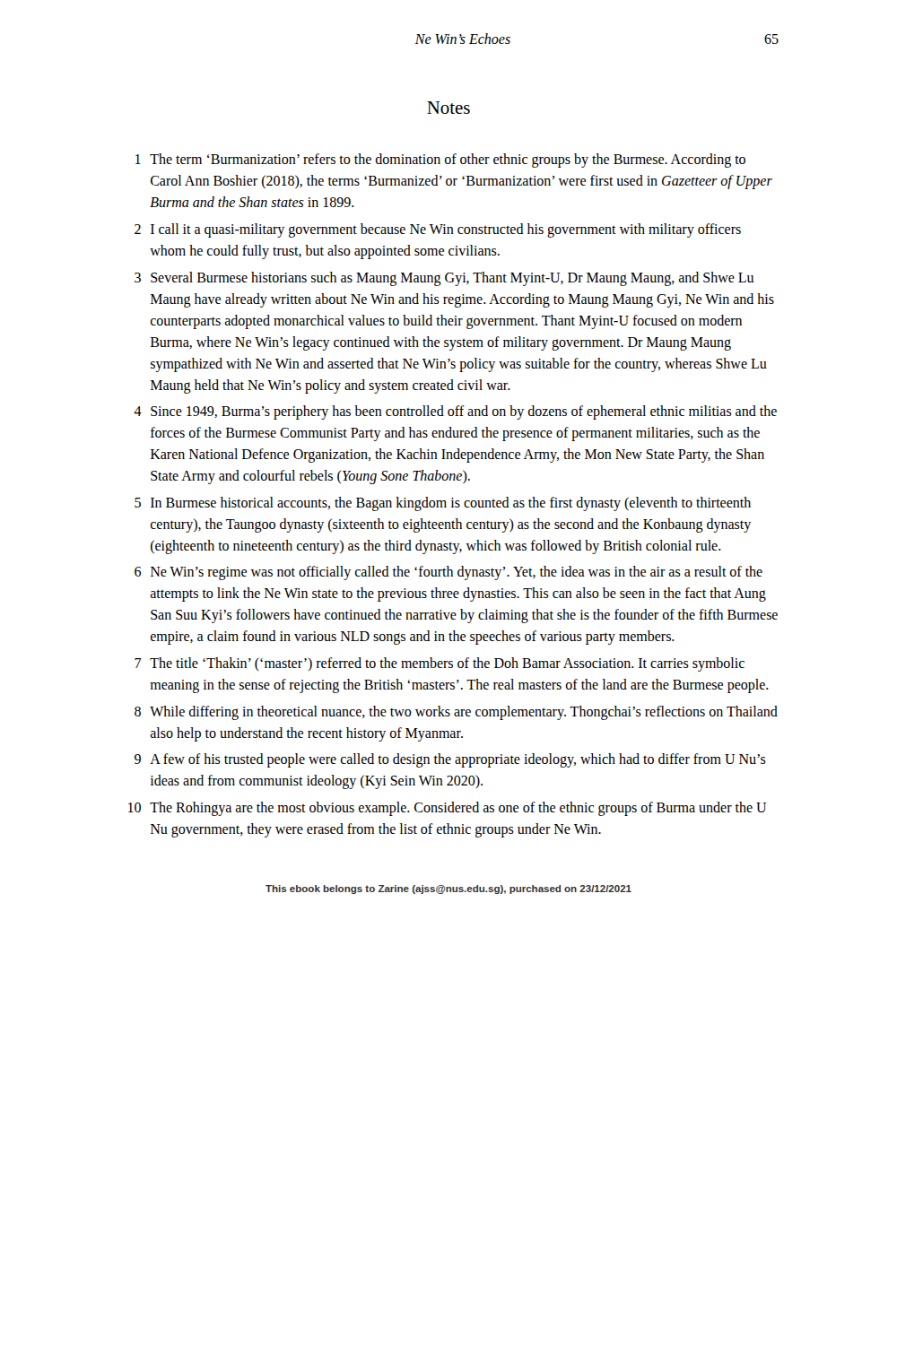Ne Win’s Echoes 65
Notes
The term ‘Burmanization’ refers to the domination of other ethnic groups by the Burmese. According to Carol Ann Boshier (2018), the terms ‘Burmanized’ or ‘Burmanization’ were first used in Gazetteer of Upper Burma and the Shan states in 1899.
I call it a quasi-military government because Ne Win constructed his government with military officers whom he could fully trust, but also appointed some civilians.
Several Burmese historians such as Maung Maung Gyi, Thant Myint-U, Dr Maung Maung, and Shwe Lu Maung have already written about Ne Win and his regime. According to Maung Maung Gyi, Ne Win and his counterparts adopted monarchical values to build their government. Thant Myint-U focused on modern Burma, where Ne Win’s legacy continued with the system of military government. Dr Maung Maung sympathized with Ne Win and asserted that Ne Win’s policy was suitable for the country, whereas Shwe Lu Maung held that Ne Win’s policy and system created civil war.
Since 1949, Burma’s periphery has been controlled off and on by dozens of ephemeral ethnic militias and the forces of the Burmese Communist Party and has endured the presence of permanent militaries, such as the Karen National Defence Organization, the Kachin Independence Army, the Mon New State Party, the Shan State Army and colourful rebels (Young Sone Thabone).
In Burmese historical accounts, the Bagan kingdom is counted as the first dynasty (eleventh to thirteenth century), the Taungoo dynasty (sixteenth to eighteenth century) as the second and the Konbaung dynasty (eighteenth to nineteenth century) as the third dynasty, which was followed by British colonial rule.
Ne Win’s regime was not officially called the ‘fourth dynasty’. Yet, the idea was in the air as a result of the attempts to link the Ne Win state to the previous three dynasties. This can also be seen in the fact that Aung San Suu Kyi’s followers have continued the narrative by claiming that she is the founder of the fifth Burmese empire, a claim found in various NLD songs and in the speeches of various party members.
The title ‘Thakin’ (‘master’) referred to the members of the Doh Bamar Association. It carries symbolic meaning in the sense of rejecting the British ‘masters’. The real masters of the land are the Burmese people.
While differing in theoretical nuance, the two works are complementary. Thongchai’s reflections on Thailand also help to understand the recent history of Myanmar.
A few of his trusted people were called to design the appropriate ideology, which had to differ from U Nu’s ideas and from communist ideology (Kyi Sein Win 2020).
The Rohingya are the most obvious example. Considered as one of the ethnic groups of Burma under the U Nu government, they were erased from the list of ethnic groups under Ne Win.
This ebook belongs to Zarine (ajss@nus.edu.sg), purchased on 23/12/2021